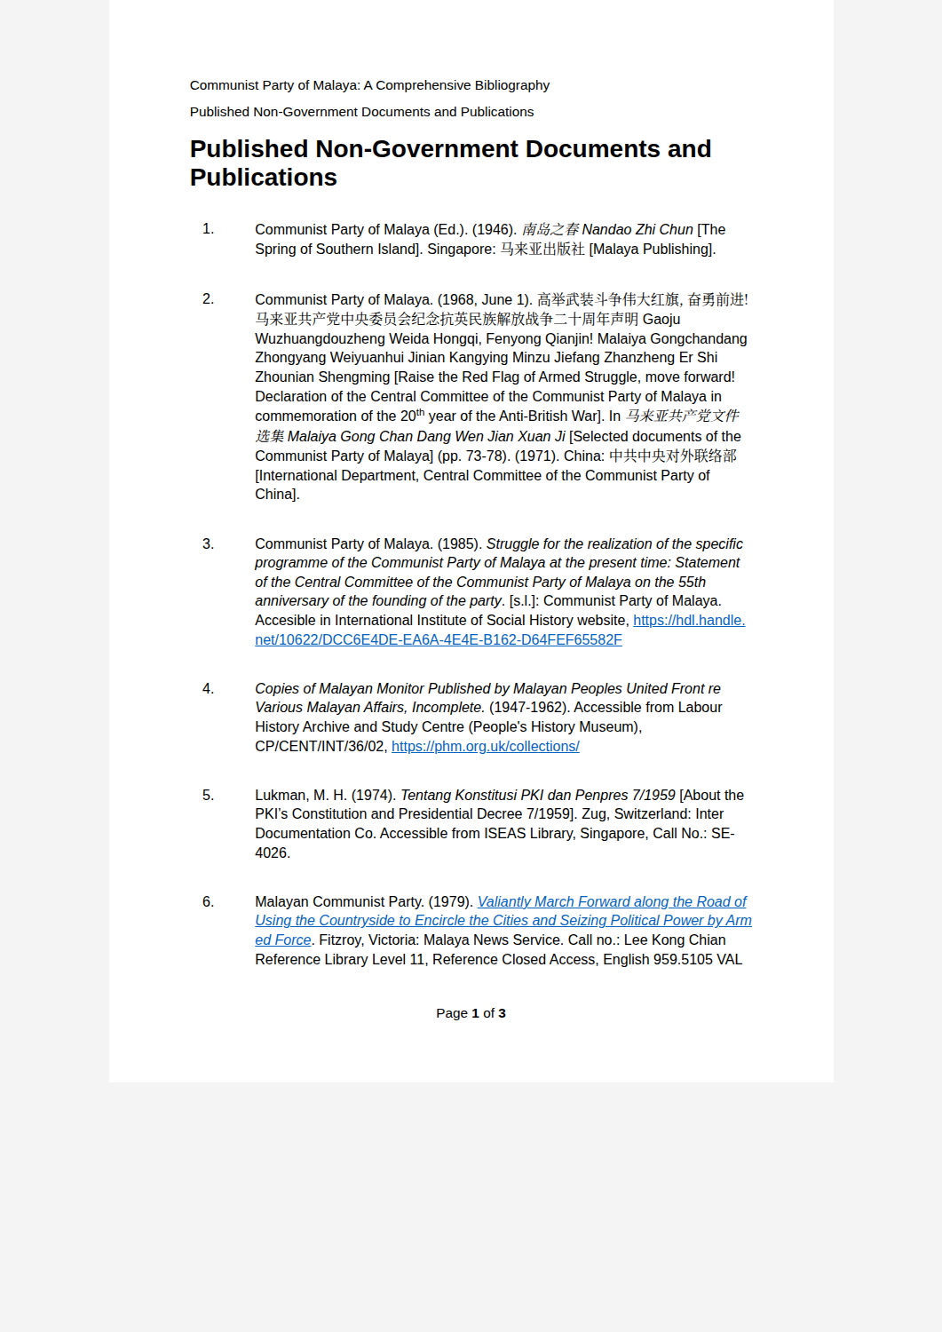Communist Party of Malaya: A Comprehensive Bibliography
Published Non-Government Documents and Publications
Published Non-Government Documents and Publications
Communist Party of Malaya (Ed.). (1946). 南岛之春 Nandao Zhi Chun [The Spring of Southern Island]. Singapore: 马来亚出版社 [Malaya Publishing].
Communist Party of Malaya. (1968, June 1). 高举武装斗争伟大红旗, 奋勇前进! 马来亚共产党中央委员会纪念抗英民族解放战争二十周年声明 Gaoju Wuzhuangdouzheng Weida Hongqi, Fenyong Qianjin! Malaiya Gongchandang Zhongyang Weiyuanhui Jinian Kangying Minzu Jiefang Zhanzheng Er Shi Zhounian Shengming [Raise the Red Flag of Armed Struggle, move forward! Declaration of the Central Committee of the Communist Party of Malaya in commemoration of the 20th year of the Anti-British War]. In 马来亚共产党文件选集 Malaiya Gong Chan Dang Wen Jian Xuan Ji [Selected documents of the Communist Party of Malaya] (pp. 73-78). (1971). China: 中共中央对外联络部 [International Department, Central Committee of the Communist Party of China].
Communist Party of Malaya. (1985). Struggle for the realization of the specific programme of the Communist Party of Malaya at the present time: Statement of the Central Committee of the Communist Party of Malaya on the 55th anniversary of the founding of the party. [s.l.]: Communist Party of Malaya. Accesible in International Institute of Social History website, https://hdl.handle.net/10622/DCC6E4DE-EA6A-4E4E-B162-D64FEF65582F
Copies of Malayan Monitor Published by Malayan Peoples United Front re Various Malayan Affairs, Incomplete. (1947-1962). Accessible from Labour History Archive and Study Centre (People's History Museum), CP/CENT/INT/36/02, https://phm.org.uk/collections/
Lukman, M. H. (1974). Tentang Konstitusi PKI dan Penpres 7/1959 [About the PKI’s Constitution and Presidential Decree 7/1959]. Zug, Switzerland: Inter Documentation Co. Accessible from ISEAS Library, Singapore, Call No.: SE-4026.
Malayan Communist Party. (1979). Valiantly March Forward along the Road of Using the Countryside to Encircle the Cities and Seizing Political Power by Armed Force. Fitzroy, Victoria: Malaya News Service. Call no.: Lee Kong Chian Reference Library Level 11, Reference Closed Access, English 959.5105 VAL
Page 1 of 3